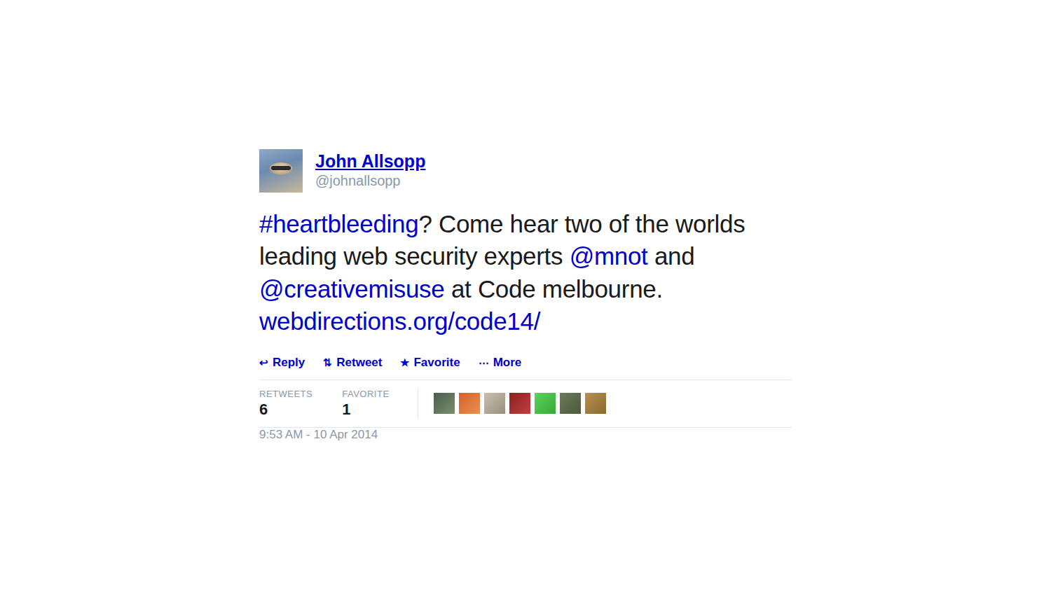John Allsopp
@johnallsopp
#heartbleeding? Come hear two of the worlds leading web security experts @mnot and @creativemisuse at Code melbourne. webdirections.org/code14/
↩ Reply ⇅ Retweet ★ Favorite ⋯ More
Retweets
6
Favorite
1
9:53 AM - 10 Apr 2014